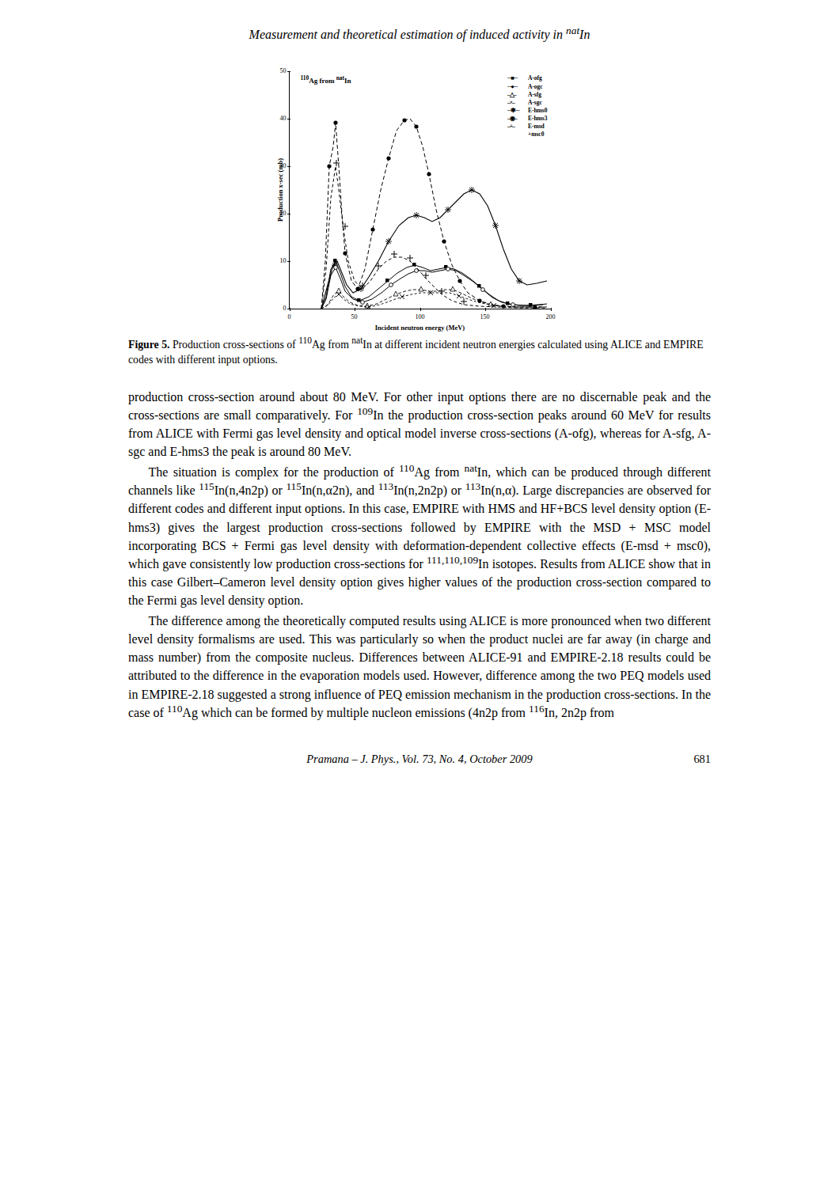Measurement and theoretical estimation of induced activity in natIn
Production x-sec (mb) Incident neutron energy (MeV) 110Ag from natIn
─■─A-ofg
─●─A-ogc
–△–A-sfg
–×–A-sgc
─✱─E-hms0
–◉–E-hms3
–+–E-msd
+msc0
0 10 20 30 40 50 0 50 100 150 200
Figure 5. Production cross-sections of 110Ag from natIn at different incident neutron energies calculated using ALICE and EMPIRE codes with different input options.
production cross-section around about 80 MeV. For other input options there are no discernable peak and the cross-sections are small comparatively. For 109In the production cross-section peaks around 60 MeV for results from ALICE with Fermi gas level density and optical model inverse cross-sections (A-ofg), whereas for A-sfg, A-sgc and E-hms3 the peak is around 80 MeV.
The situation is complex for the production of 110Ag from natIn, which can be produced through different channels like 115In(n,4n2p) or 115In(n,α2n), and 113In(n,2n2p) or 113In(n,α). Large discrepancies are observed for different codes and different input options. In this case, EMPIRE with HMS and HF+BCS level density option (E-hms3) gives the largest production cross-sections followed by EMPIRE with the MSD + MSC model incorporating BCS + Fermi gas level density with deformation-dependent collective effects (E-msd + msc0), which gave consistently low production cross-sections for 111,110,109In isotopes. Results from ALICE show that in this case Gilbert–Cameron level density option gives higher values of the production cross-section compared to the Fermi gas level density option.
The difference among the theoretically computed results using ALICE is more pronounced when two different level density formalisms are used. This was particularly so when the product nuclei are far away (in charge and mass number) from the composite nucleus. Differences between ALICE-91 and EMPIRE-2.18 results could be attributed to the difference in the evaporation models used. However, difference among the two PEQ models used in EMPIRE-2.18 suggested a strong influence of PEQ emission mechanism in the production cross-sections. In the case of 110Ag which can be formed by multiple nucleon emissions (4n2p from 116In, 2n2p from
Pramana – J. Phys., Vol. 73, No. 4, October 2009 681